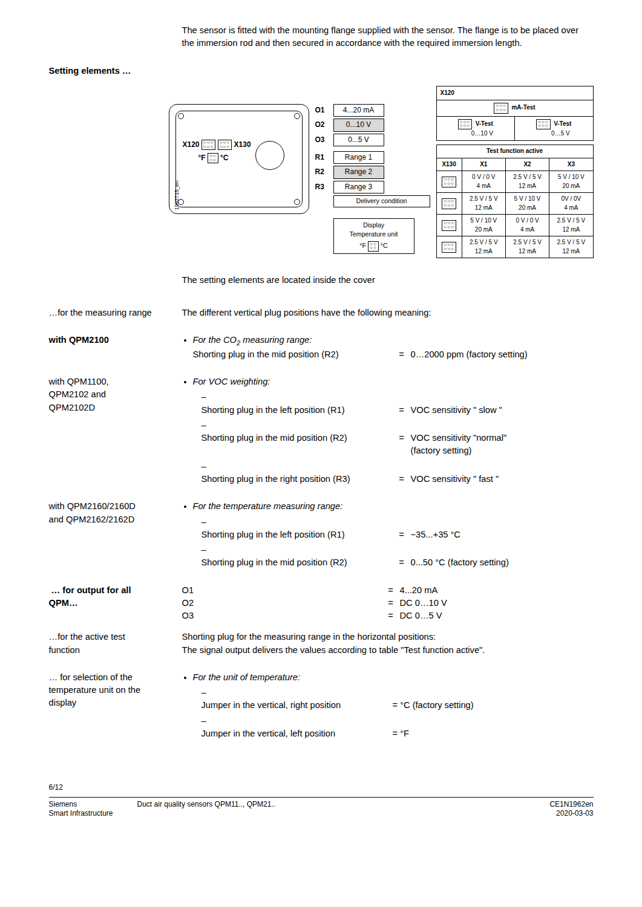The sensor is fitted with the mounting flange supplied with the sensor. The flange is to be placed over the immersion rod and then secured in accordance with the required immersion length.
Setting elements …
X120 ○○○
○○○ ○○○
○○○ X130
°F ○○
○○ °C
1962715_en
O14...20 mA
O20...10 V
O30...5 V
R1 Range 1
R2 Range 2
R3 Range 3
Delivery condition
Display
Temperature unit
°F ○○
○○ °C
| X120 |
| ○○○ ○○○ mA-Test |
| ○○○ ○○○ V-Test 0…10 V | ○○○ ○○○ V-Test 0…5 V |
| Test function active |
| X130 | X1 | X2 | X3 |
| ○○○ ○○○ | 0 V / 0 V 4 mA | 2.5 V / 5 V 12 mA | 5 V / 10 V 20 mA |
| ○○○ ○○○ | 2.5 V / 5 V 12 mA | 5 V / 10 V 20 mA | 0V / 0V 4 mA |
| ○○○ ○○○ | 5 V / 10 V 20 mA | 0 V / 0 V 4 mA | 2.5 V / 5 V 12 mA |
| ○○○ ○○○ | 2.5 V / 5 V 12 mA | 2.5 V / 5 V 12 mA | 2.5 V / 5 V 12 mA |
The setting elements are located inside the cover
…for the measuring range
The different vertical plug positions have the following meaning:
with QPM2100
For the CO2 measuring range:
Shorting plug in the mid position (R2)
=
0…2000 ppm (factory setting)
with QPM1100,
QPM2102 and
QPM2102D
For VOC weighting:
Shorting plug in the left position (R1)
=
VOC sensitivity " slow "
Shorting plug in the mid position (R2)
=
VOC sensitivity "normal"
(factory setting)
Shorting plug in the right position (R3)
=
VOC sensitivity " fast "
with QPM2160/2160D
and QPM2162/2162D
For the temperature measuring range:
Shorting plug in the left position (R1)
=
−35...+35 °C
Shorting plug in the mid position (R2)
=
0...50 °C (factory setting)
… for output for all
QPM…
O1
=
4...20 mA
O2
=
DC 0…10 V
O3
=
DC 0…5 V
…for the active test
function
Shorting plug for the measuring range in the horizontal positions:
The signal output delivers the values according to table "Test function active".
… for selection of the
temperature unit on the
display
For the unit of temperature:
Jumper in the vertical, right position
= °C (factory setting)
Jumper in the vertical, left position
= °F
6/12
Siemens
Smart Infrastructure
Duct air quality sensors QPM11.., QPM21..
CE1N1962en
2020-03-03